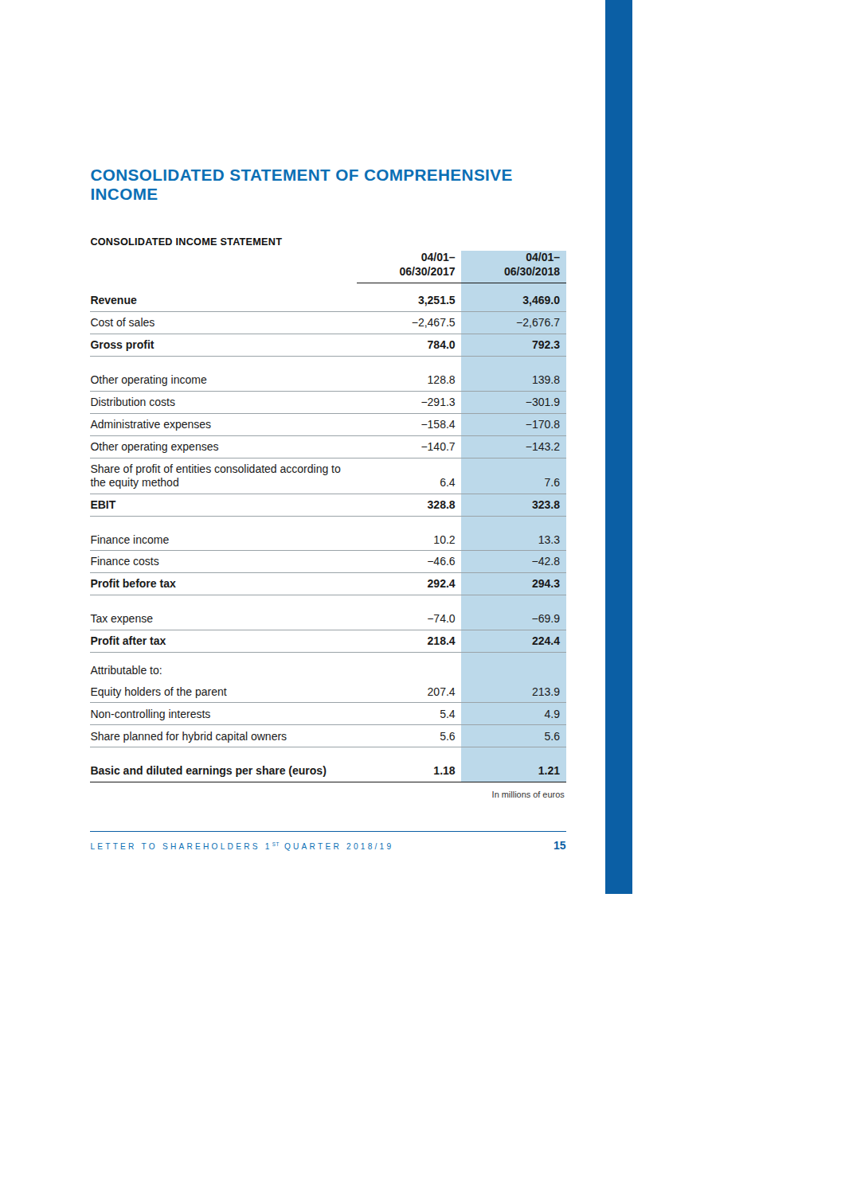Consolidated Statement of Comprehensive Income
Consolidated Income Statement
| | 04/01– 06/30/2017 | 04/01– 06/30/2018 |
| --- | --- | --- |
| Revenue | 3,251.5 | 3,469.0 |
| Cost of sales | −2,467.5 | −2,676.7 |
| Gross profit | 784.0 | 792.3 |
| Other operating income | 128.8 | 139.8 |
| Distribution costs | −291.3 | −301.9 |
| Administrative expenses | −158.4 | −170.8 |
| Other operating expenses | −140.7 | −143.2 |
| Share of profit of entities consolidated according to the equity method | 6.4 | 7.6 |
| EBIT | 328.8 | 323.8 |
| Finance income | 10.2 | 13.3 |
| Finance costs | −46.6 | −42.8 |
| Profit before tax | 292.4 | 294.3 |
| Tax expense | −74.0 | −69.9 |
| Profit after tax | 218.4 | 224.4 |
| Attributable to: | | |
| Equity holders of the parent | 207.4 | 213.9 |
| Non-controlling interests | 5.4 | 4.9 |
| Share planned for hybrid capital owners | 5.6 | 5.6 |
| Basic and diluted earnings per share (euros) | 1.18 | 1.21 |
In millions of euros
Letter to Shareholders 1st Quarter 2018/19
15